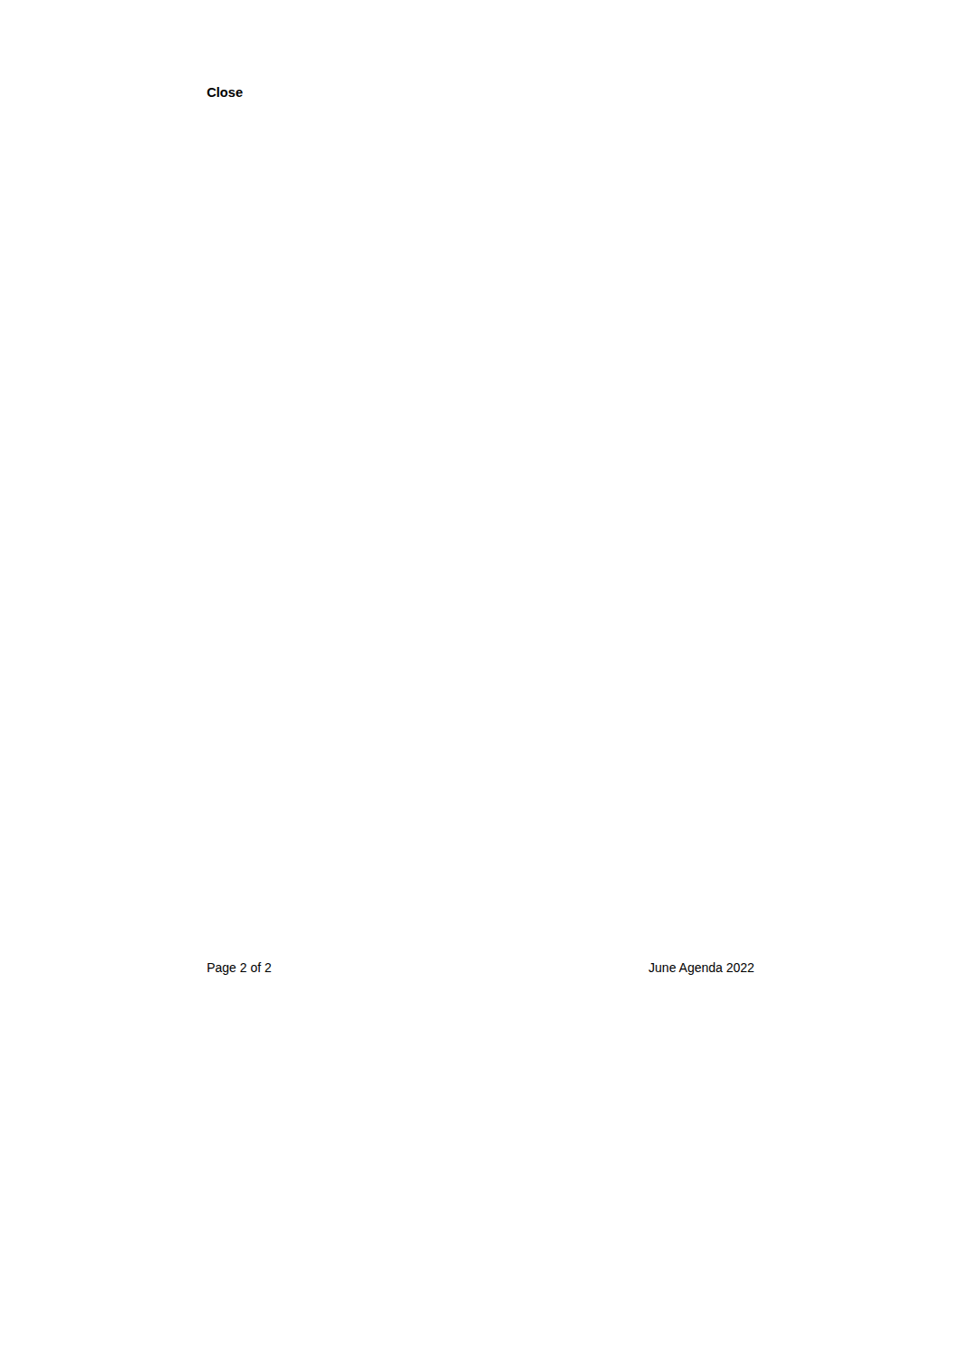Close
Page 2 of 2 June Agenda 2022